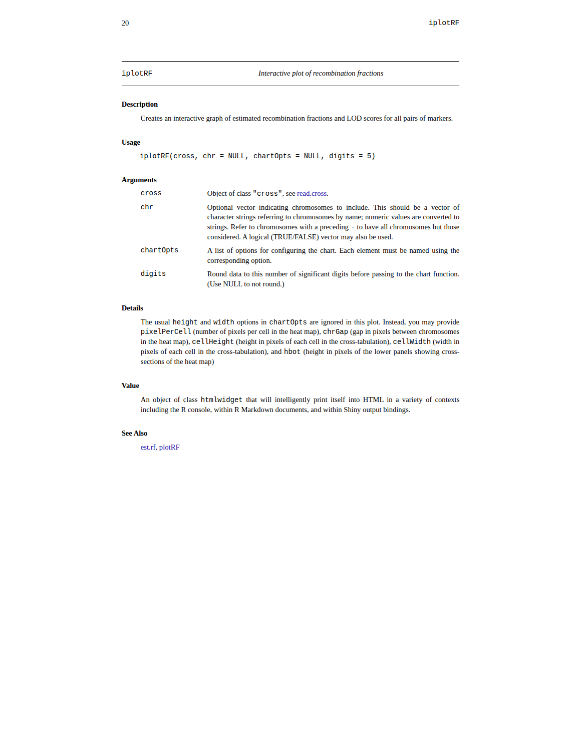20 iplotRF
iplotRF Interactive plot of recombination fractions
Description
Creates an interactive graph of estimated recombination fractions and LOD scores for all pairs of markers.
Usage
iplotRF(cross, chr = NULL, chartOpts = NULL, digits = 5)
Arguments
cross
Object of class "cross", see read.cross.
chr
Optional vector indicating chromosomes to include. This should be a vector of character strings referring to chromosomes by name; numeric values are converted to strings. Refer to chromosomes with a preceding - to have all chromosomes but those considered. A logical (TRUE/FALSE) vector may also be used.
chartOpts
A list of options for configuring the chart. Each element must be named using the corresponding option.
digits
Round data to this number of significant digits before passing to the chart function. (Use NULL to not round.)
Details
The usual height and width options in chartOpts are ignored in this plot. Instead, you may provide pixelPerCell (number of pixels per cell in the heat map), chrGap (gap in pixels between chromosomes in the heat map), cellHeight (height in pixels of each cell in the cross-tabulation), cellWidth (width in pixels of each cell in the cross-tabulation), and hbot (height in pixels of the lower panels showing cross-sections of the heat map)
Value
An object of class htmlwidget that will intelligently print itself into HTML in a variety of contexts including the R console, within R Markdown documents, and within Shiny output bindings.
See Also
est.rf, plotRF